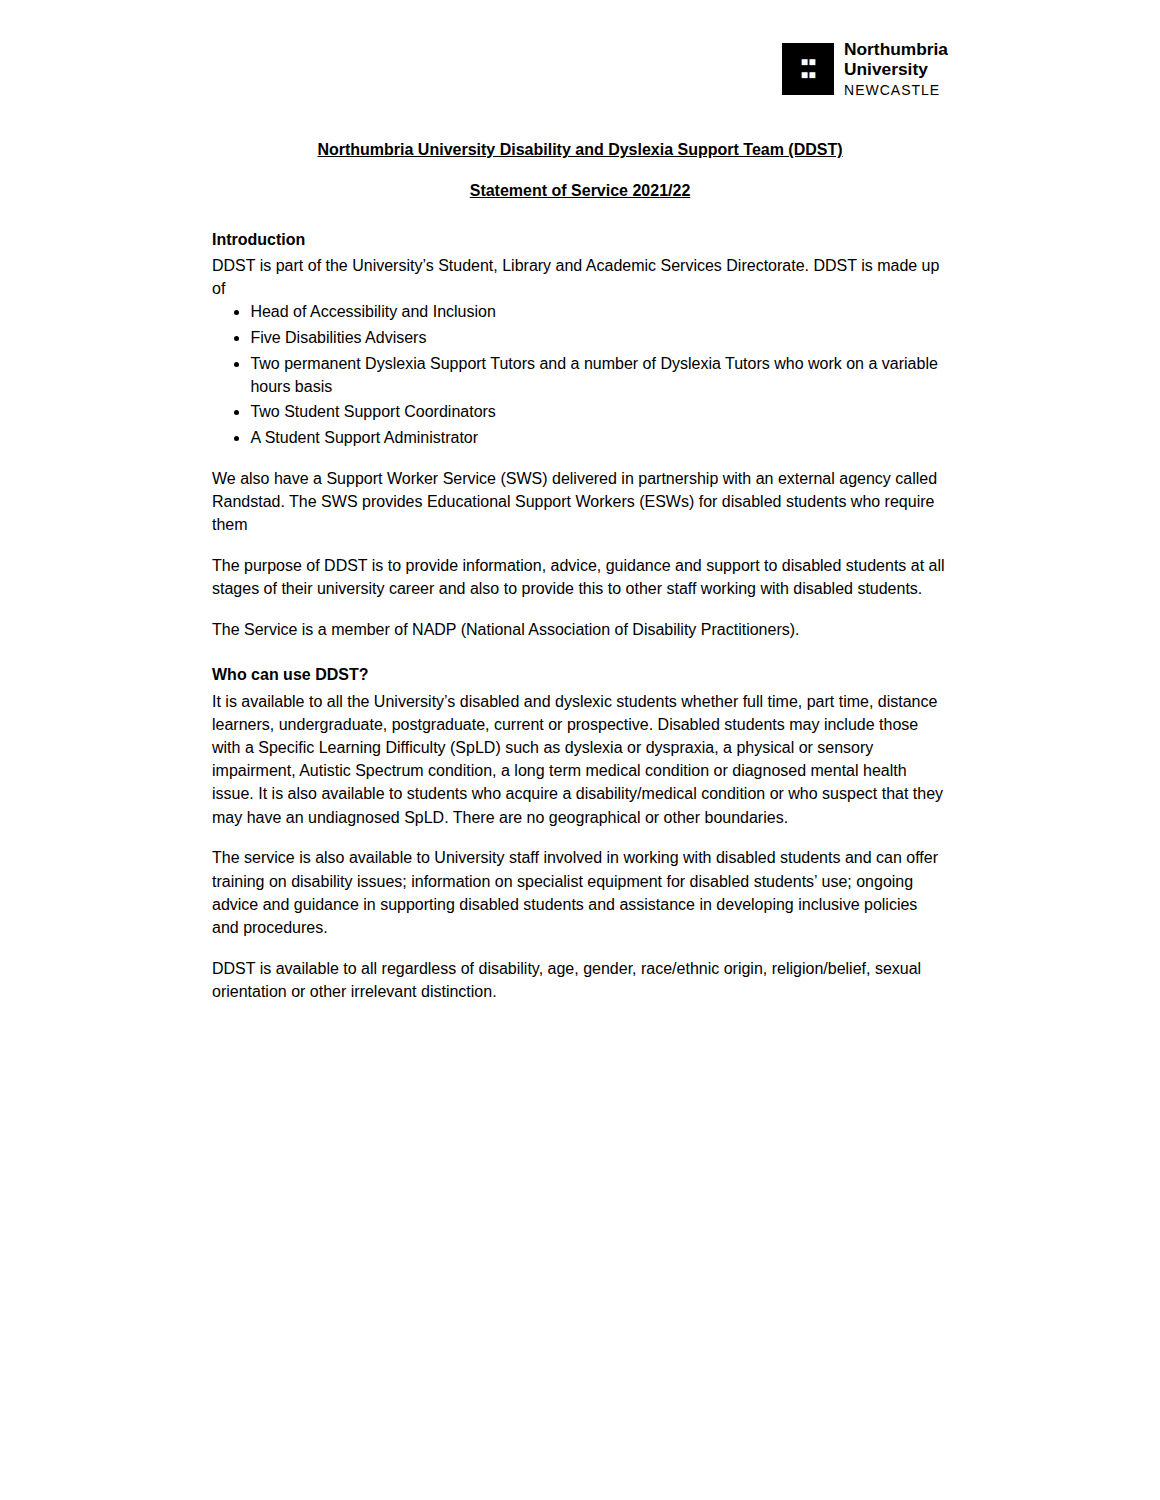■■
■■
Northumbria
University NEWCASTLE
Northumbria University Disability and Dyslexia Support Team (DDST)
Statement of Service 2021/22
Introduction
DDST is part of the University’s Student, Library and Academic Services Directorate. DDST is made up of
Head of Accessibility and Inclusion
Five Disabilities Advisers
Two permanent Dyslexia Support Tutors and a number of Dyslexia Tutors who work on a variable hours basis
Two Student Support Coordinators
A Student Support Administrator
We also have a Support Worker Service (SWS) delivered in partnership with an external agency called Randstad. The SWS provides Educational Support Workers (ESWs) for disabled students who require them
The purpose of DDST is to provide information, advice, guidance and support to disabled students at all stages of their university career and also to provide this to other staff working with disabled students.
The Service is a member of NADP (National Association of Disability Practitioners).
Who can use DDST?
It is available to all the University’s disabled and dyslexic students whether full time, part time, distance learners, undergraduate, postgraduate, current or prospective. Disabled students may include those with a Specific Learning Difficulty (SpLD) such as dyslexia or dyspraxia, a physical or sensory impairment, Autistic Spectrum condition, a long term medical condition or diagnosed mental health issue. It is also available to students who acquire a disability/medical condition or who suspect that they may have an undiagnosed SpLD. There are no geographical or other boundaries.
The service is also available to University staff involved in working with disabled students and can offer training on disability issues; information on specialist equipment for disabled students’ use; ongoing advice and guidance in supporting disabled students and assistance in developing inclusive policies and procedures.
DDST is available to all regardless of disability, age, gender, race/ethnic origin, religion/belief, sexual orientation or other irrelevant distinction.